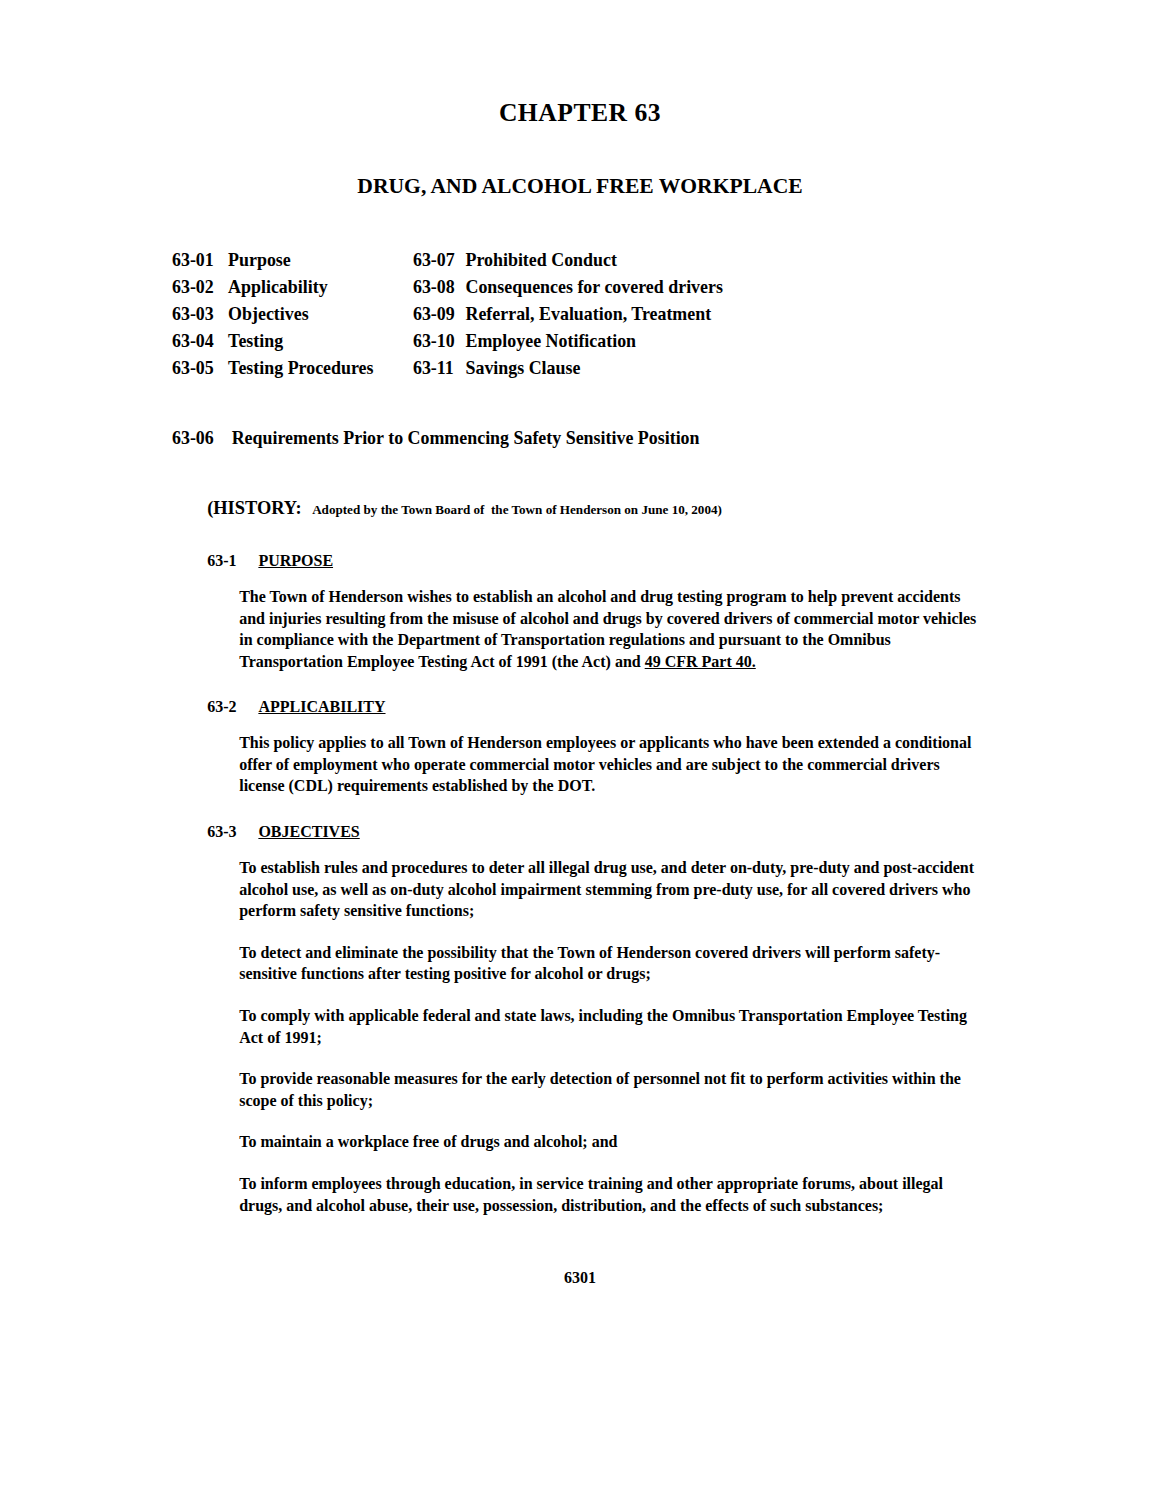CHAPTER 63
DRUG, AND ALCOHOL FREE WORKPLACE
| 63-01 | Purpose | 63-07 | Prohibited Conduct |
| 63-02 | Applicability | 63-08 | Consequences for covered drivers |
| 63-03 | Objectives | 63-09 | Referral, Evaluation, Treatment |
| 63-04 | Testing | 63-10 | Employee Notification |
| 63-05 | Testing Procedures | 63-11 | Savings Clause |
63-06 Requirements Prior to Commencing Safety Sensitive Position
(HISTORY: Adopted by the Town Board of the Town of Henderson on June 10, 2004)
63-1 PURPOSE
The Town of Henderson wishes to establish an alcohol and drug testing program to help prevent accidents and injuries resulting from the misuse of alcohol and drugs by covered drivers of commercial motor vehicles in compliance with the Department of Transportation regulations and pursuant to the Omnibus Transportation Employee Testing Act of 1991 (the Act) and 49 CFR Part 40.
63-2 APPLICABILITY
This policy applies to all Town of Henderson employees or applicants who have been extended a conditional offer of employment who operate commercial motor vehicles and are subject to the commercial drivers license (CDL) requirements established by the DOT.
63-3 OBJECTIVES
To establish rules and procedures to deter all illegal drug use, and deter on-duty, pre-duty and post-accident alcohol use, as well as on-duty alcohol impairment stemming from pre-duty use, for all covered drivers who perform safety sensitive functions;
To detect and eliminate the possibility that the Town of Henderson covered drivers will perform safety-sensitive functions after testing positive for alcohol or drugs;
To comply with applicable federal and state laws, including the Omnibus Transportation Employee Testing Act of 1991;
To provide reasonable measures for the early detection of personnel not fit to perform activities within the scope of this policy;
To maintain a workplace free of drugs and alcohol; and
To inform employees through education, in service training and other appropriate forums, about illegal drugs, and alcohol abuse, their use, possession, distribution, and the effects of such substances;
6301